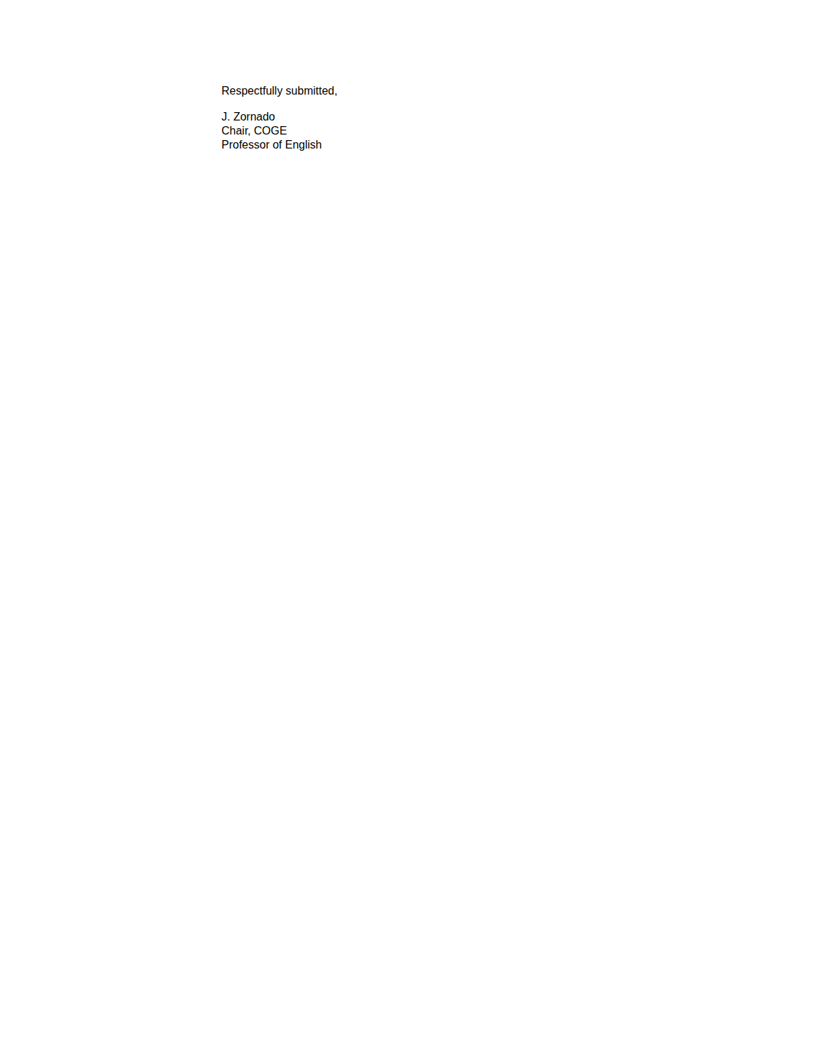Respectfully submitted,
J. Zornado
Chair, COGE
Professor of English